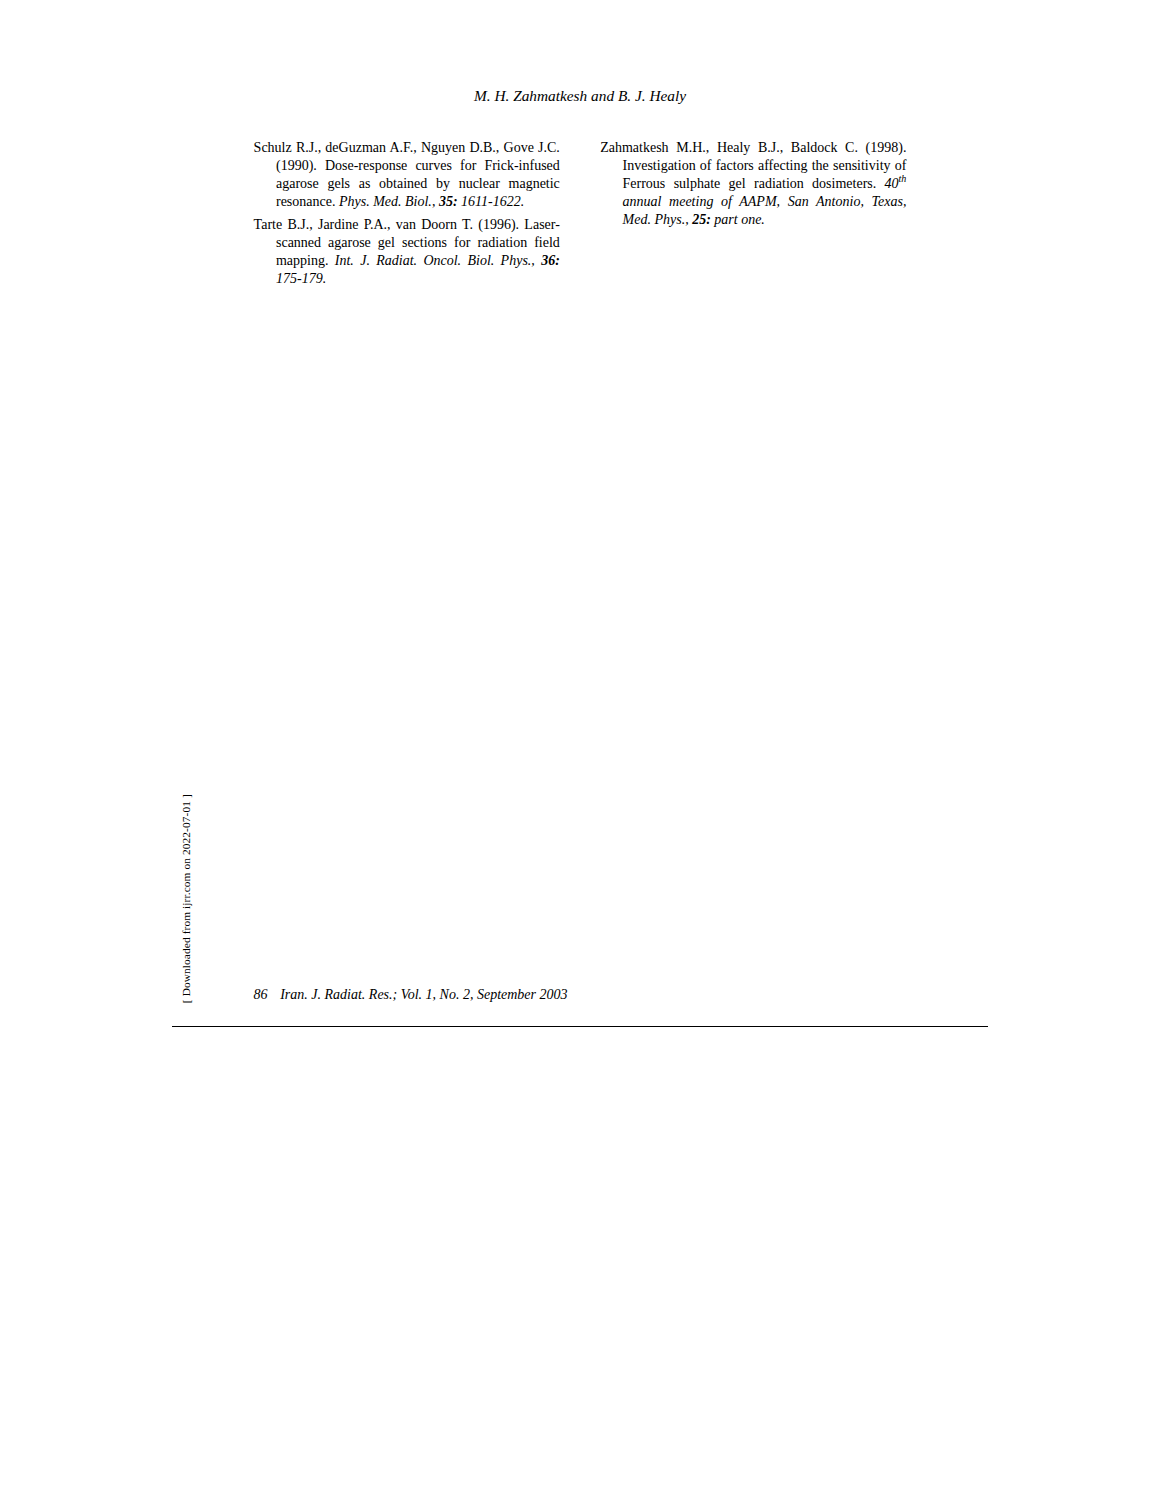M. H. Zahmatkesh and B. J. Healy
Schulz R.J., deGuzman A.F., Nguyen D.B., Gove J.C. (1990). Dose-response curves for Frick-infused agarose gels as obtained by nuclear magnetic resonance. Phys. Med. Biol., 35: 1611-1622.
Tarte B.J., Jardine P.A., van Doorn T. (1996). Laser-scanned agarose gel sections for radiation field mapping. Int. J. Radiat. Oncol. Biol. Phys., 36: 175-179.
Zahmatkesh M.H., Healy B.J., Baldock C. (1998). Investigation of factors affecting the sensitivity of Ferrous sulphate gel radiation dosimeters. 40th annual meeting of AAPM, San Antonio, Texas, Med. Phys., 25: part one.
[ Downloaded from ijrr.com on 2022-07-01 ]
86 Iran. J. Radiat. Res.; Vol. 1, No. 2, September 2003